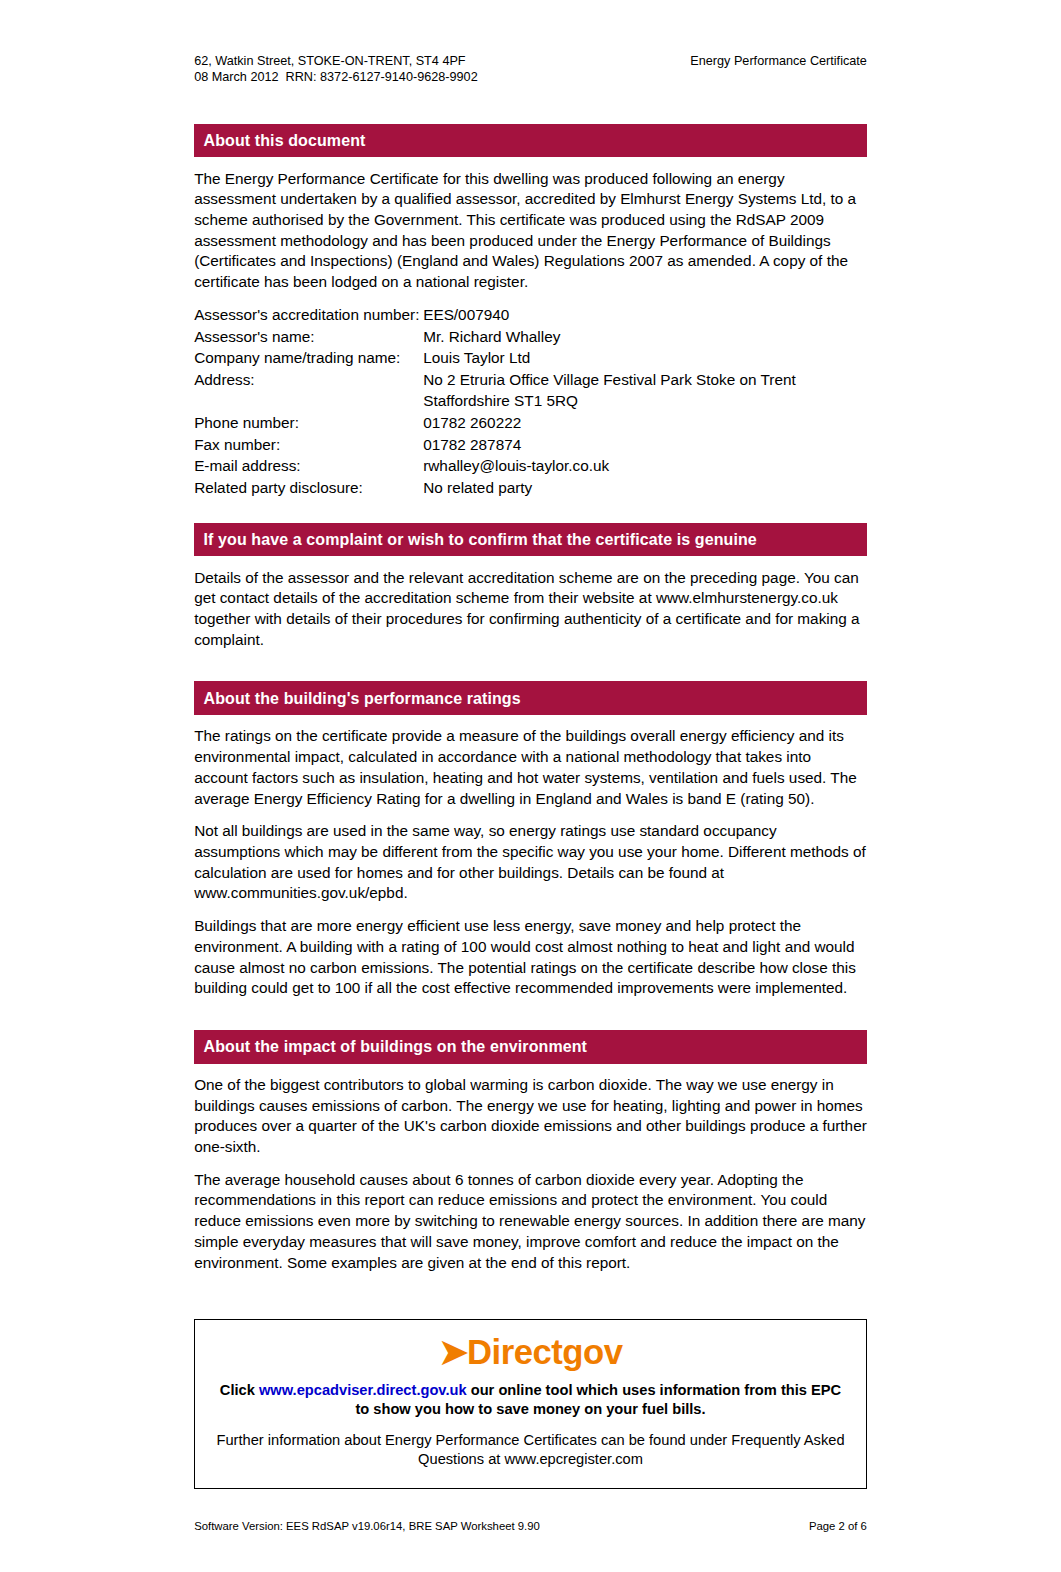62, Watkin Street, STOKE-ON-TRENT, ST4 4PF
08 March 2012 RRN: 8372-6127-9140-9628-9902
Energy Performance Certificate
About this document
The Energy Performance Certificate for this dwelling was produced following an energy assessment undertaken by a qualified assessor, accredited by Elmhurst Energy Systems Ltd, to a scheme authorised by the Government. This certificate was produced using the RdSAP 2009 assessment methodology and has been produced under the Energy Performance of Buildings (Certificates and Inspections) (England and Wales) Regulations 2007 as amended. A copy of the certificate has been lodged on a national register.
| Assessor's accreditation number: | EES/007940 |
| Assessor's name: | Mr. Richard Whalley |
| Company name/trading name: | Louis Taylor Ltd |
| Address: | No 2 Etruria Office Village Festival Park Stoke on Trent Staffordshire ST1 5RQ |
| Phone number: | 01782 260222 |
| Fax number: | 01782 287874 |
| E-mail address: | rwhalley@louis-taylor.co.uk |
| Related party disclosure: | No related party |
If you have a complaint or wish to confirm that the certificate is genuine
Details of the assessor and the relevant accreditation scheme are on the preceding page. You can get contact details of the accreditation scheme from their website at www.elmhurstenergy.co.uk together with details of their procedures for confirming authenticity of a certificate and for making a complaint.
About the building's performance ratings
The ratings on the certificate provide a measure of the buildings overall energy efficiency and its environmental impact, calculated in accordance with a national methodology that takes into account factors such as insulation, heating and hot water systems, ventilation and fuels used. The average Energy Efficiency Rating for a dwelling in England and Wales is band E (rating 50).
Not all buildings are used in the same way, so energy ratings use standard occupancy assumptions which may be different from the specific way you use your home. Different methods of calculation are used for homes and for other buildings. Details can be found at www.communities.gov.uk/epbd.
Buildings that are more energy efficient use less energy, save money and help protect the environment. A building with a rating of 100 would cost almost nothing to heat and light and would cause almost no carbon emissions. The potential ratings on the certificate describe how close this building could get to 100 if all the cost effective recommended improvements were implemented.
About the impact of buildings on the environment
One of the biggest contributors to global warming is carbon dioxide. The way we use energy in buildings causes emissions of carbon. The energy we use for heating, lighting and power in homes produces over a quarter of the UK's carbon dioxide emissions and other buildings produce a further one-sixth.
The average household causes about 6 tonnes of carbon dioxide every year. Adopting the recommendations in this report can reduce emissions and protect the environment. You could reduce emissions even more by switching to renewable energy sources. In addition there are many simple everyday measures that will save money, improve comfort and reduce the impact on the environment. Some examples are given at the end of this report.
➤Directgov
Click www.epcadviser.direct.gov.uk our online tool which uses information from this EPC to show you how to save money on your fuel bills.
Further information about Energy Performance Certificates can be found under Frequently Asked Questions at www.epcregister.com
Software Version: EES RdSAP v19.06r14, BRE SAP Worksheet 9.90
Page 2 of 6